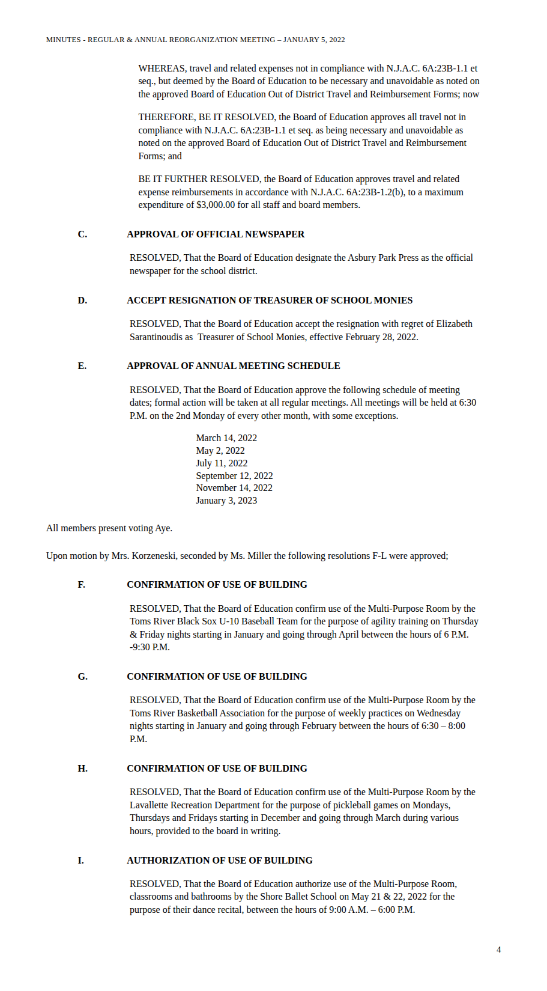MINUTES - REGULAR & ANNUAL REORGANIZATION MEETING – JANUARY 5, 2022
WHEREAS, travel and related expenses not in compliance with N.J.A.C. 6A:23B-1.1 et seq., but deemed by the Board of Education to be necessary and unavoidable as noted on the approved Board of Education Out of District Travel and Reimbursement Forms; now
THEREFORE, BE IT RESOLVED, the Board of Education approves all travel not in compliance with N.J.A.C. 6A:23B-1.1 et seq. as being necessary and unavoidable as noted on the approved Board of Education Out of District Travel and Reimbursement Forms; and
BE IT FURTHER RESOLVED, the Board of Education approves travel and related expense reimbursements in accordance with N.J.A.C. 6A:23B-1.2(b), to a maximum expenditure of $3,000.00 for all staff and board members.
C. Approval of Official Newspaper
RESOLVED, That the Board of Education designate the Asbury Park Press as the official newspaper for the school district.
D. Accept Resignation of Treasurer of School Monies
RESOLVED, That the Board of Education accept the resignation with regret of Elizabeth Sarantinoudis as Treasurer of School Monies, effective February 28, 2022.
E. Approval of Annual Meeting Schedule
RESOLVED, That the Board of Education approve the following schedule of meeting dates; formal action will be taken at all regular meetings. All meetings will be held at 6:30 P.M. on the 2nd Monday of every other month, with some exceptions.
March 14, 2022
May 2, 2022
July 11, 2022
September 12, 2022
November 14, 2022
January 3, 2023
All members present voting Aye.
Upon motion by Mrs. Korzeneski, seconded by Ms. Miller the following resolutions F-L were approved;
F. Confirmation of Use of Building
RESOLVED, That the Board of Education confirm use of the Multi-Purpose Room by the Toms River Black Sox U-10 Baseball Team for the purpose of agility training on Thursday & Friday nights starting in January and going through April between the hours of 6 P.M. -9:30 P.M.
G. Confirmation of Use of Building
RESOLVED, That the Board of Education confirm use of the Multi-Purpose Room by the Toms River Basketball Association for the purpose of weekly practices on Wednesday nights starting in January and going through February between the hours of 6:30 – 8:00 P.M.
H. Confirmation of Use of Building
RESOLVED, That the Board of Education confirm use of the Multi-Purpose Room by the Lavallette Recreation Department for the purpose of pickleball games on Mondays, Thursdays and Fridays starting in December and going through March during various hours, provided to the board in writing.
I. Authorization of Use of Building
RESOLVED, That the Board of Education authorize use of the Multi-Purpose Room, classrooms and bathrooms by the Shore Ballet School on May 21 & 22, 2022 for the purpose of their dance recital, between the hours of 9:00 A.M. – 6:00 P.M.
4